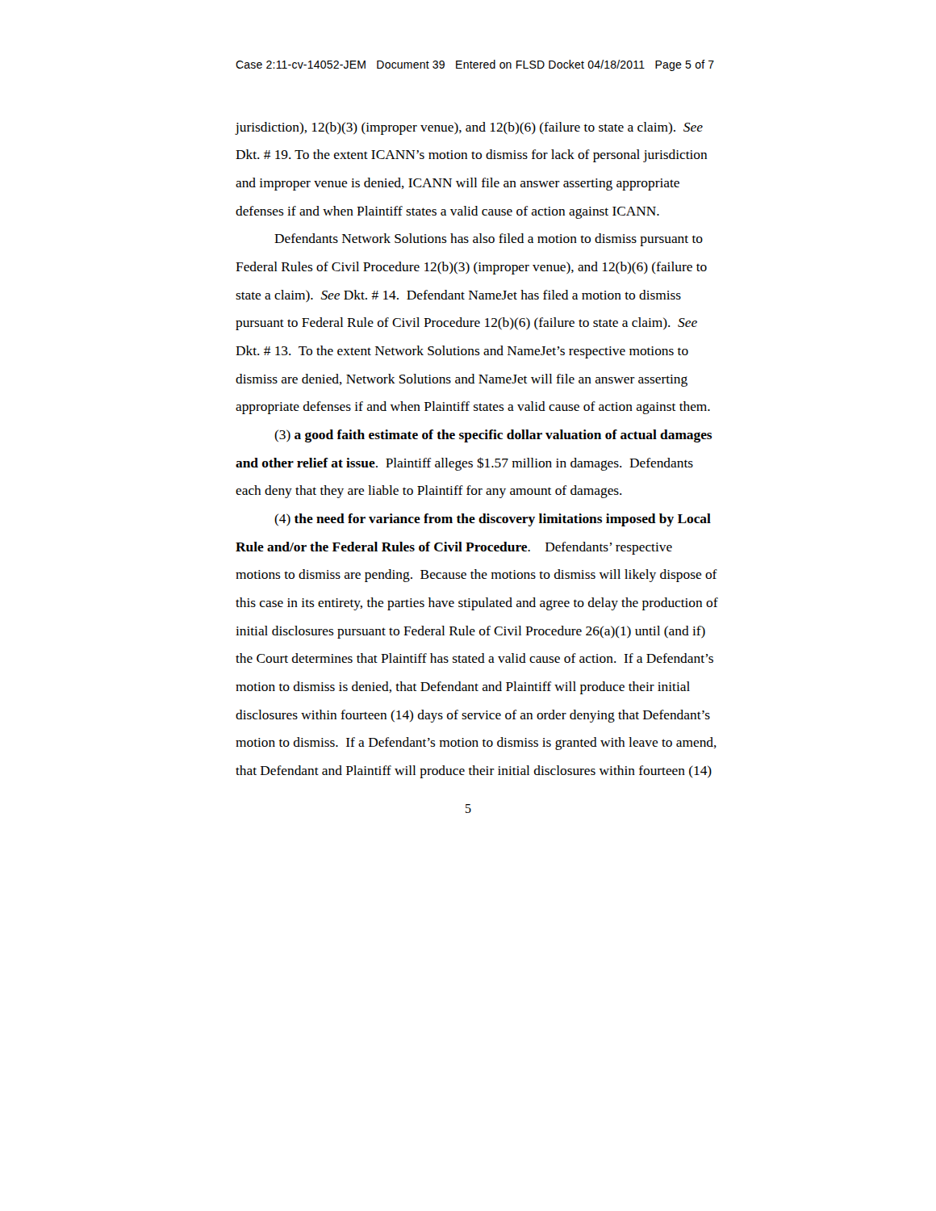Case 2:11-cv-14052-JEM Document 39 Entered on FLSD Docket 04/18/2011 Page 5 of 7
jurisdiction), 12(b)(3) (improper venue), and 12(b)(6) (failure to state a claim). See Dkt. # 19. To the extent ICANN’s motion to dismiss for lack of personal jurisdiction and improper venue is denied, ICANN will file an answer asserting appropriate defenses if and when Plaintiff states a valid cause of action against ICANN.
Defendants Network Solutions has also filed a motion to dismiss pursuant to Federal Rules of Civil Procedure 12(b)(3) (improper venue), and 12(b)(6) (failure to state a claim). See Dkt. # 14. Defendant NameJet has filed a motion to dismiss pursuant to Federal Rule of Civil Procedure 12(b)(6) (failure to state a claim). See Dkt. # 13. To the extent Network Solutions and NameJet’s respective motions to dismiss are denied, Network Solutions and NameJet will file an answer asserting appropriate defenses if and when Plaintiff states a valid cause of action against them.
(3) a good faith estimate of the specific dollar valuation of actual damages and other relief at issue. Plaintiff alleges $1.57 million in damages. Defendants each deny that they are liable to Plaintiff for any amount of damages.
(4) the need for variance from the discovery limitations imposed by Local Rule and/or the Federal Rules of Civil Procedure. Defendants’ respective motions to dismiss are pending. Because the motions to dismiss will likely dispose of this case in its entirety, the parties have stipulated and agree to delay the production of initial disclosures pursuant to Federal Rule of Civil Procedure 26(a)(1) until (and if) the Court determines that Plaintiff has stated a valid cause of action. If a Defendant’s motion to dismiss is denied, that Defendant and Plaintiff will produce their initial disclosures within fourteen (14) days of service of an order denying that Defendant’s motion to dismiss. If a Defendant’s motion to dismiss is granted with leave to amend, that Defendant and Plaintiff will produce their initial disclosures within fourteen (14)
5